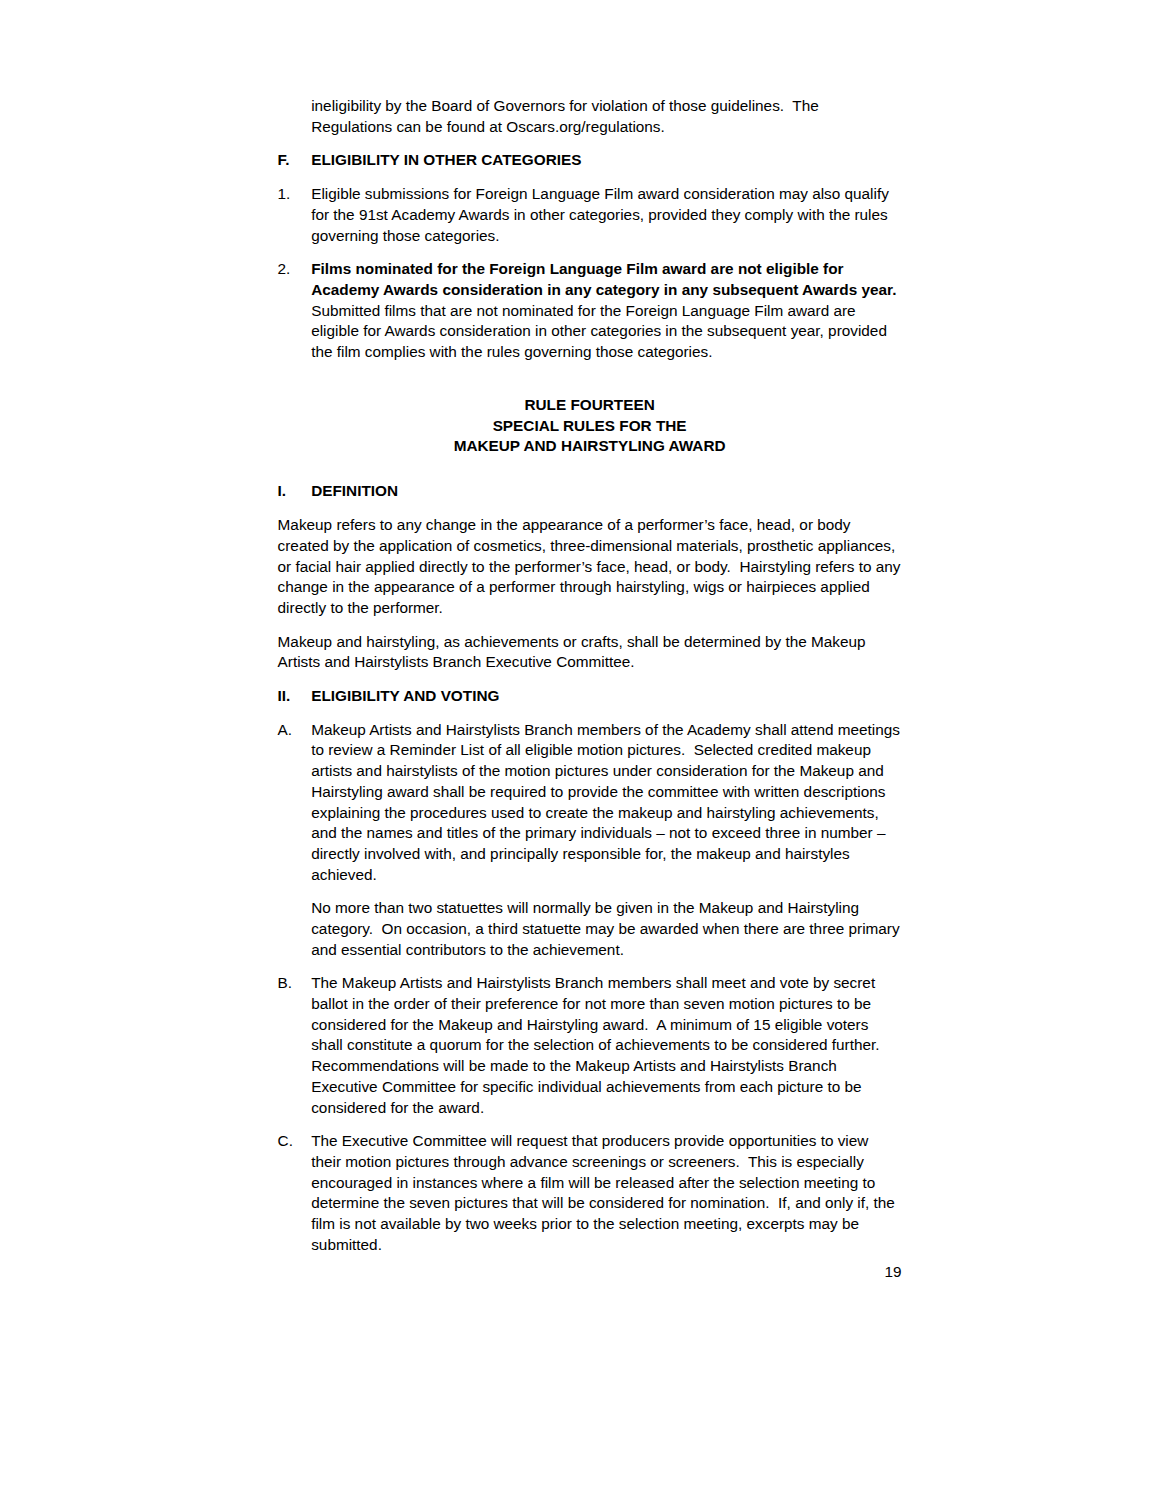ineligibility by the Board of Governors for violation of those guidelines. The Regulations can be found at Oscars.org/regulations.
F. ELIGIBILITY IN OTHER CATEGORIES
1. Eligible submissions for Foreign Language Film award consideration may also qualify for the 91st Academy Awards in other categories, provided they comply with the rules governing those categories.
2. Films nominated for the Foreign Language Film award are not eligible for Academy Awards consideration in any category in any subsequent Awards year. Submitted films that are not nominated for the Foreign Language Film award are eligible for Awards consideration in other categories in the subsequent year, provided the film complies with the rules governing those categories.
RULE FOURTEEN
SPECIAL RULES FOR THE
MAKEUP AND HAIRSTYLING AWARD
I. DEFINITION
Makeup refers to any change in the appearance of a performer’s face, head, or body created by the application of cosmetics, three-dimensional materials, prosthetic appliances, or facial hair applied directly to the performer’s face, head, or body. Hairstyling refers to any change in the appearance of a performer through hairstyling, wigs or hairpieces applied directly to the performer.
Makeup and hairstyling, as achievements or crafts, shall be determined by the Makeup Artists and Hairstylists Branch Executive Committee.
II. ELIGIBILITY AND VOTING
A. Makeup Artists and Hairstylists Branch members of the Academy shall attend meetings to review a Reminder List of all eligible motion pictures. Selected credited makeup artists and hairstylists of the motion pictures under consideration for the Makeup and Hairstyling award shall be required to provide the committee with written descriptions explaining the procedures used to create the makeup and hairstyling achievements, and the names and titles of the primary individuals – not to exceed three in number – directly involved with, and principally responsible for, the makeup and hairstyles achieved.
No more than two statuettes will normally be given in the Makeup and Hairstyling category. On occasion, a third statuette may be awarded when there are three primary and essential contributors to the achievement.
B. The Makeup Artists and Hairstylists Branch members shall meet and vote by secret ballot in the order of their preference for not more than seven motion pictures to be considered for the Makeup and Hairstyling award. A minimum of 15 eligible voters shall constitute a quorum for the selection of achievements to be considered further. Recommendations will be made to the Makeup Artists and Hairstylists Branch Executive Committee for specific individual achievements from each picture to be considered for the award.
C. The Executive Committee will request that producers provide opportunities to view their motion pictures through advance screenings or screeners. This is especially encouraged in instances where a film will be released after the selection meeting to determine the seven pictures that will be considered for nomination. If, and only if, the film is not available by two weeks prior to the selection meeting, excerpts may be submitted.
19